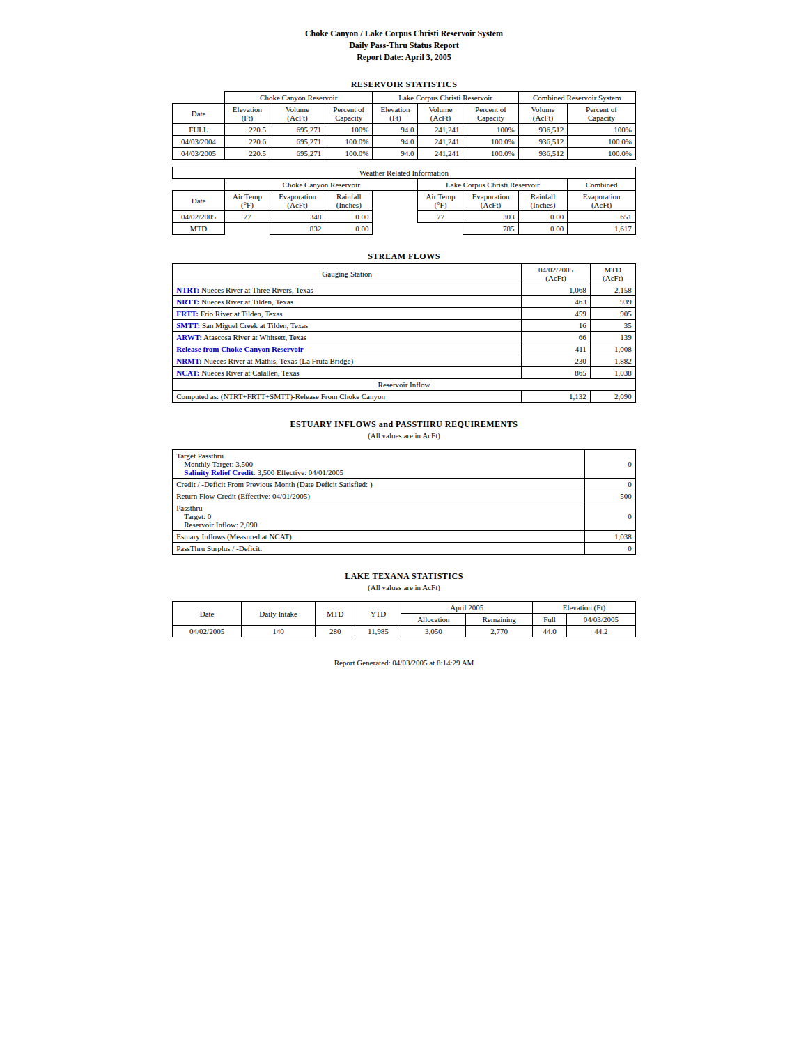Choke Canyon / Lake Corpus Christi Reservoir System
Daily Pass-Thru Status Report
Report Date: April 3, 2005
RESERVOIR STATISTICS
| | Choke Canyon Reservoir | Lake Corpus Christi Reservoir | Combined Reservoir System |
| --- | --- | --- | --- |
| Date | Elevation (Ft) | Volume (AcFt) | Percent of Capacity | Elevation (Ft) | Volume (AcFt) | Percent of Capacity | Volume (AcFt) | Percent of Capacity |
| FULL | 220.5 | 695,271 | 100% | 94.0 | 241,241 | 100% | 936,512 | 100% |
| 04/03/2004 | 220.6 | 695,271 | 100.0% | 94.0 | 241,241 | 100.0% | 936,512 | 100.0% |
| 04/03/2005 | 220.5 | 695,271 | 100.0% | 94.0 | 241,241 | 100.0% | 936,512 | 100.0% |
| Weather Related Information |
| | Choke Canyon Reservoir | Lake Corpus Christi Reservoir | Combined |
| Date | Air Temp (°F) | Evaporation (AcFt) | Rainfall (Inches) | | Air Temp (°F) | Evaporation (AcFt) | Rainfall (Inches) | Evaporation (AcFt) |
| 04/02/2005 | 77 | 348 | 0.00 | | 77 | 303 | 0.00 | 651 |
| MTD | | 832 | 0.00 | | | 785 | 0.00 | 1,617 |
STREAM FLOWS
| Gauging Station | 04/02/2005 (AcFt) | MTD (AcFt) |
| --- | --- | --- |
| NTRT: Nueces River at Three Rivers, Texas | 1,068 | 2,158 |
| NRTT: Nueces River at Tilden, Texas | 463 | 939 |
| FRTT: Frio River at Tilden, Texas | 459 | 905 |
| SMTT: San Miguel Creek at Tilden, Texas | 16 | 35 |
| ARWT: Atascosa River at Whitsett, Texas | 66 | 139 |
| Release from Choke Canyon Reservoir | 411 | 1,008 |
| NRMT: Nueces River at Mathis, Texas (La Fruta Bridge) | 230 | 1,882 |
| NCAT: Nueces River at Calallen, Texas | 865 | 1,038 |
| Reservoir Inflow |
| Computed as: (NTRT+FRTT+SMTT)-Release From Choke Canyon | 1,132 | 2,090 |
ESTUARY INFLOWS and PASSTHRU REQUIREMENTS
(All values are in AcFt)
| Target Passthru Monthly Target: 3,500 Salinity Relief Credit : 3,500 Effective: 04/01/2005 | 0 |
| Credit / -Deficit From Previous Month (Date Deficit Satisfied: ) | 0 |
| Return Flow Credit (Effective: 04/01/2005) | 500 |
| Passthru Target: 0 Reservoir Inflow: 2,090 | 0 |
| Estuary Inflows (Measured at NCAT) | 1,038 |
| PassThru Surplus / -Deficit: | 0 |
LAKE TEXANA STATISTICS
(All values are in AcFt)
| Date | Daily Intake | MTD | YTD | April 2005 | Elevation (Ft) |
| --- | --- | --- | --- | --- | --- |
| Allocation | Remaining | Full | 04/03/2005 |
| 04/02/2005 | 140 | 280 | 11,985 | 3,050 | 2,770 | 44.0 | 44.2 |
Report Generated: 04/03/2005 at 8:14:29 AM